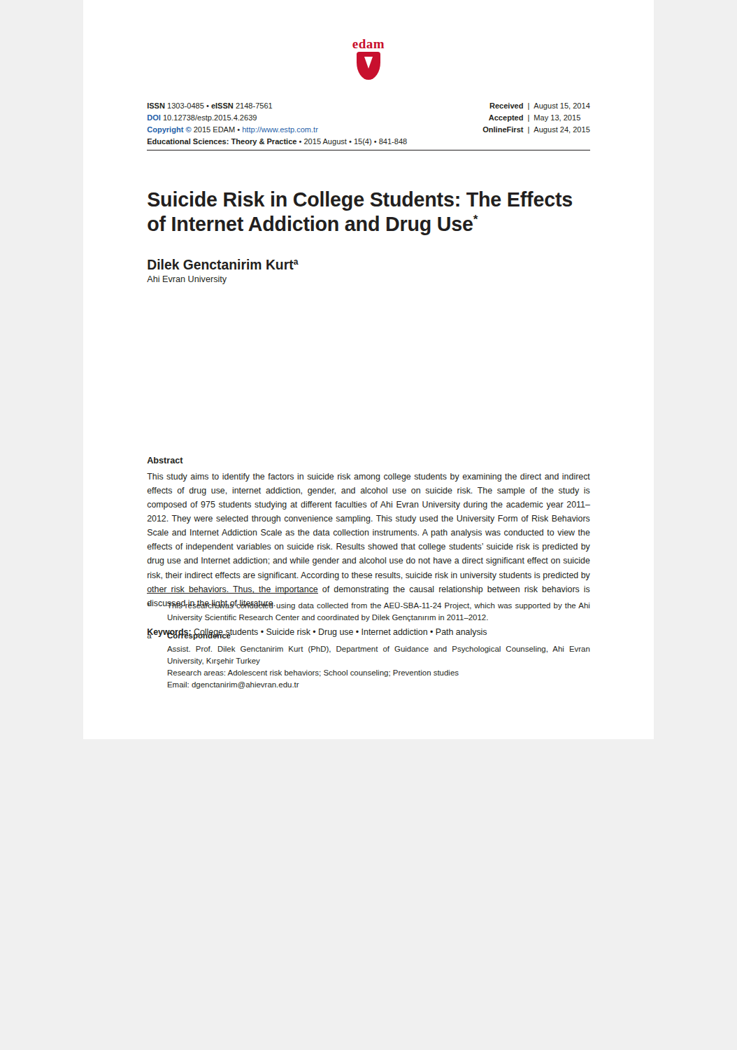edam
ISSN 1303-0485 • eISSN 2148-7561
DOI 10.12738/estp.2015.4.2639
Copyright © 2015 EDAM • http://www.estp.com.tr
Educational Sciences: Theory & Practice • 2015 August • 15(4) • 841-848
| Received | / | August 15, 2014 |
| Accepted | / | May 13, 2015 |
| OnlineFirst | / | August 24, 2015 |
Suicide Risk in College Students: The Effects of Internet Addiction and Drug Use*
Dilek Genctanirim Kurta
Ahi Evran University
Abstract
This study aims to identify the factors in suicide risk among college students by examining the direct and indirect effects of drug use, internet addiction, gender, and alcohol use on suicide risk. The sample of the study is composed of 975 students studying at different faculties of Ahi Evran University during the academic year 2011–2012. They were selected through convenience sampling. This study used the University Form of Risk Behaviors Scale and Internet Addiction Scale as the data collection instruments. A path analysis was conducted to view the effects of independent variables on suicide risk. Results showed that college students’ suicide risk is predicted by drug use and Internet addiction; and while gender and alcohol use do not have a direct significant effect on suicide risk, their indirect effects are significant. According to these results, suicide risk in university students is predicted by other risk behaviors. Thus, the importance of demonstrating the causal relationship between risk behaviors is discussed in the light of literature.
Keywords: College students • Suicide risk • Drug use • Internet addiction • Path analysis
*
This research was conducted using data collected from the AEÜ-SBA-11-24 Project, which was supported by the Ahi University Scientific Research Center and coordinated by Dilek Gençtanırım in 2011–2012.
a
Correspondence Assist. Prof. Dilek Genctanirim Kurt (PhD), Department of Guidance and Psychological Counseling, Ahi Evran University, Kırşehir Turkey Research areas: Adolescent risk behaviors; School counseling; Prevention studies Email: dgenctanirim@ahievran.edu.tr